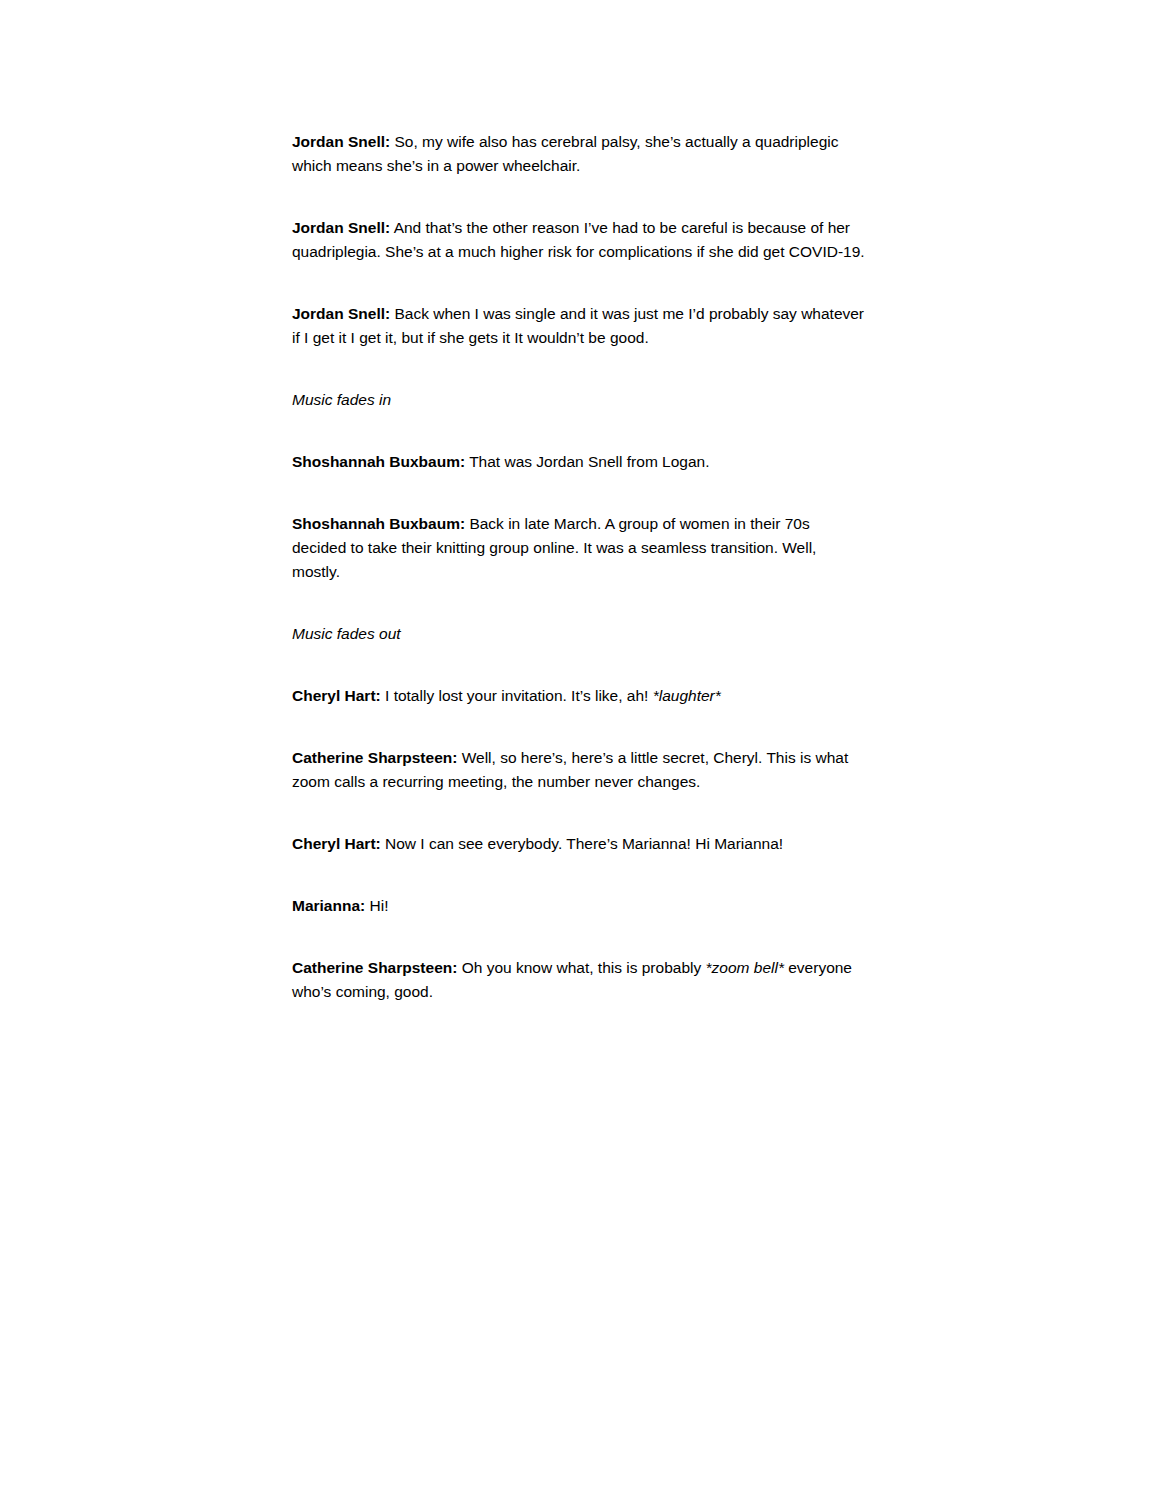Jordan Snell: So, my wife also has cerebral palsy, she’s actually a quadriplegic which means she’s in a power wheelchair.
Jordan Snell: And that’s the other reason I’ve had to be careful is because of her quadriplegia. She’s at a much higher risk for complications if she did get COVID-19.
Jordan Snell: Back when I was single and it was just me I’d probably say whatever if I get it I get it, but if she gets it It wouldn’t be good.
Music fades in
Shoshannah Buxbaum: That was Jordan Snell from Logan.
Shoshannah Buxbaum: Back in late March. A group of women in their 70s decided to take their knitting group online. It was a seamless transition. Well, mostly.
Music fades out
Cheryl Hart: I totally lost your invitation. It’s like, ah! *laughter*
Catherine Sharpsteen: Well, so here’s, here’s a little secret, Cheryl. This is what zoom calls a recurring meeting, the number never changes.
Cheryl Hart: Now I can see everybody. There’s Marianna! Hi Marianna!
Marianna: Hi!
Catherine Sharpsteen: Oh you know what, this is probably *zoom bell* everyone who’s coming, good.